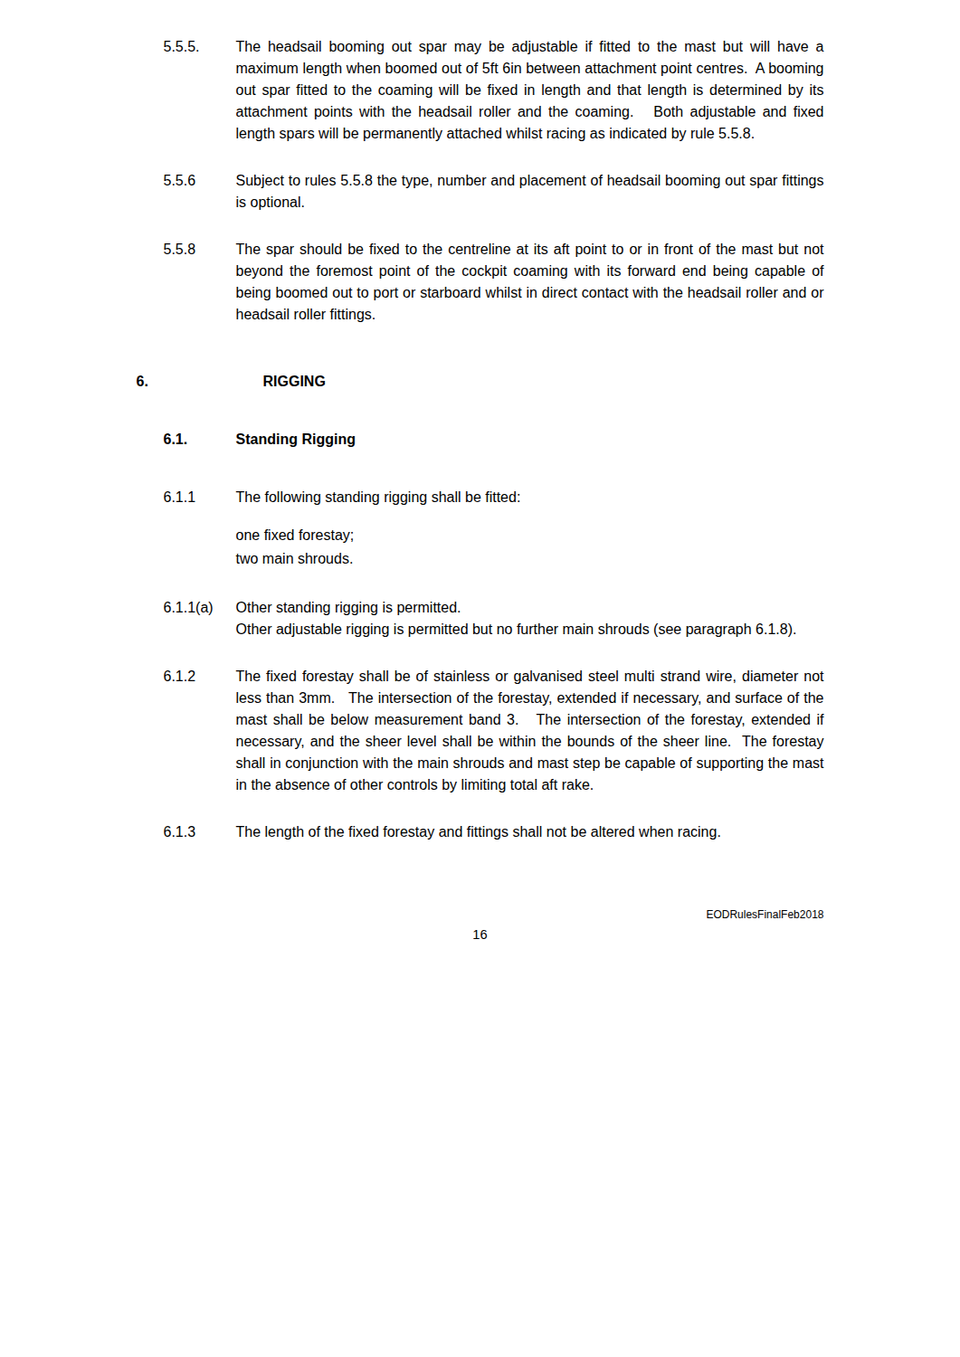5.5.5.
The headsail booming out spar may be adjustable if fitted to the mast but will have a maximum length when boomed out of 5ft 6in between attachment point centres. A booming out spar fitted to the coaming will be fixed in length and that length is determined by its attachment points with the headsail roller and the coaming. Both adjustable and fixed length spars will be permanently attached whilst racing as indicated by rule 5.5.8.
5.5.6
Subject to rules 5.5.8 the type, number and placement of headsail booming out spar fittings is optional.
5.5.8
The spar should be fixed to the centreline at its aft point to or in front of the mast but not beyond the foremost point of the cockpit coaming with its forward end being capable of being boomed out to port or starboard whilst in direct contact with the headsail roller and or headsail roller fittings.
6.
RIGGING
6.1.
Standing Rigging
6.1.1
The following standing rigging shall be fitted:
one fixed forestay;
two main shrouds.
6.1.1(a)
Other standing rigging is permitted.
Other adjustable rigging is permitted but no further main shrouds (see paragraph 6.1.8).
6.1.2
The fixed forestay shall be of stainless or galvanised steel multi strand wire, diameter not less than 3mm. The intersection of the forestay, extended if necessary, and surface of the mast shall be below measurement band 3. The intersection of the forestay, extended if necessary, and the sheer level shall be within the bounds of the sheer line. The forestay shall in conjunction with the main shrouds and mast step be capable of supporting the mast in the absence of other controls by limiting total aft rake.
6.1.3
The length of the fixed forestay and fittings shall not be altered when racing.
EODRulesFinalFeb2018
16